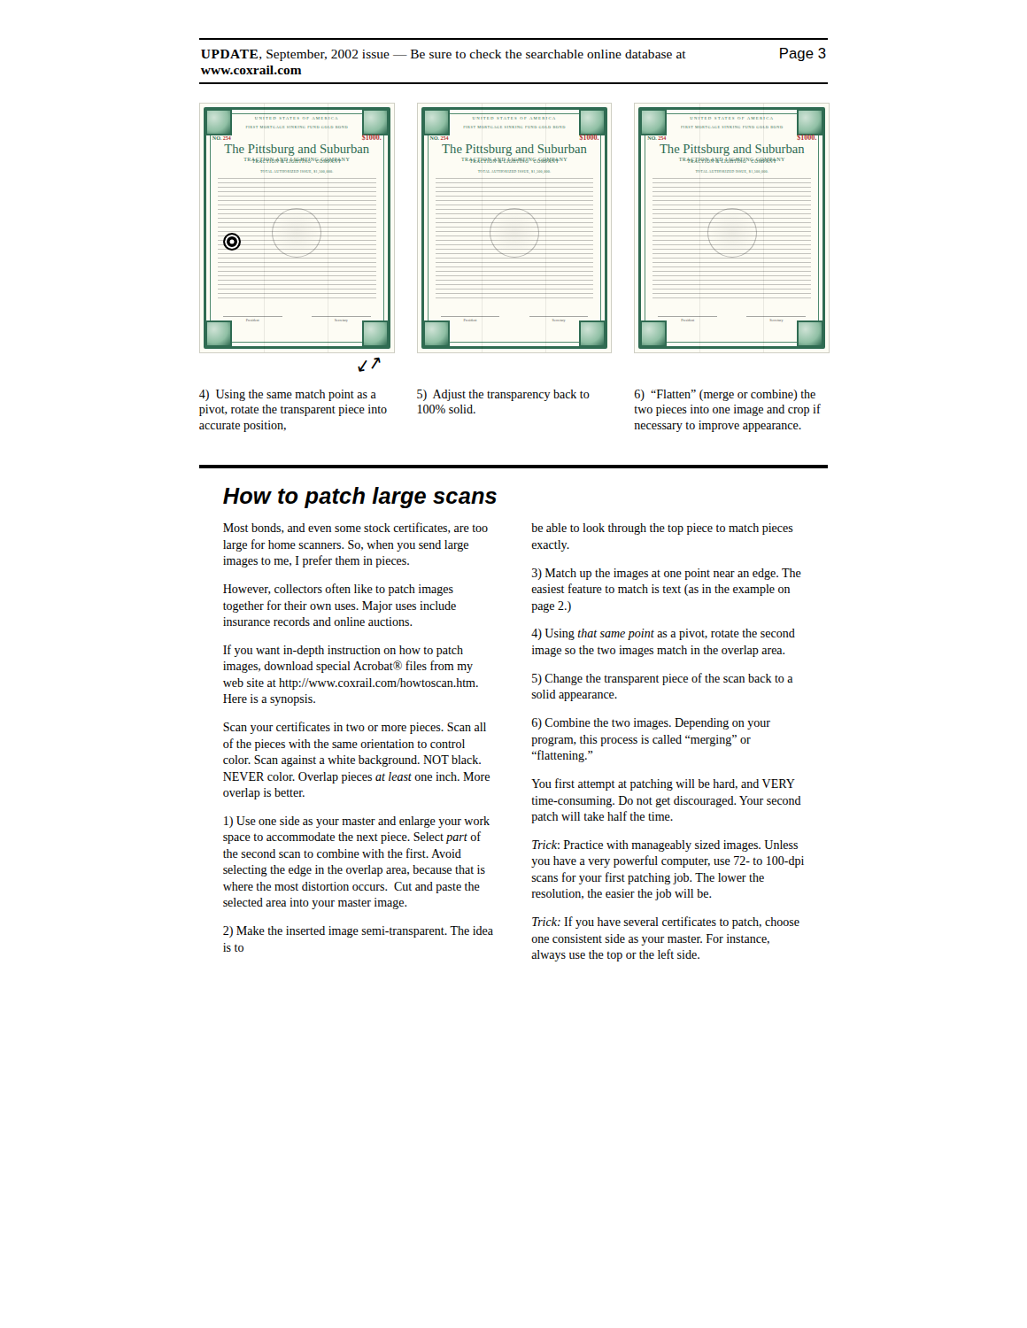UPDATE, September, 2002 issue — Be sure to check the searchable online database at www.coxrail.com
Page 3
UNITED STATES OF AMERICA
FIRST MORTGAGE SINKING FUND GOLD BOND
NO. 254 $1000.
The Pittsburg and Suburban TRACTION AND LIGHTING COMPANY
TRACTION & LIGHTING COMPANY
TOTAL AUTHORIZED ISSUE, $1,500,000.
President Secretary
↙↗
4) Using the same match point as a pivot, rotate the transparent piece into accurate position,
UNITED STATES OF AMERICA
FIRST MORTGAGE SINKING FUND GOLD BOND
NO. 254 $1000.
The Pittsburg and Suburban TRACTION AND LIGHTING COMPANY
TRACTION & LIGHTING COMPANY
TOTAL AUTHORIZED ISSUE, $1,500,000.
President Secretary
5) Adjust the transparency back to 100% solid.
UNITED STATES OF AMERICA
FIRST MORTGAGE SINKING FUND GOLD BOND
NO. 254 $1000.
The Pittsburg and Suburban TRACTION AND LIGHTING COMPANY
TRACTION & LIGHTING COMPANY
TOTAL AUTHORIZED ISSUE, $1,500,000.
President Secretary
6) “Flatten” (merge or combine) the two pieces into one image and crop if necessary to improve appearance.
How to patch large scans
Most bonds, and even some stock certificates, are too large for home scanners. So, when you send large images to me, I prefer them in pieces.
However, collectors often like to patch images together for their own uses. Major uses include insurance records and online auctions.
If you want in-depth instruction on how to patch images, download special Acrobat® files from my web site at http://www.coxrail.com/howtoscan.htm. Here is a synopsis.
Scan your certificates in two or more pieces. Scan all of the pieces with the same orientation to control color. Scan against a white background. NOT black. NEVER color. Overlap pieces at least one inch. More overlap is better.
1) Use one side as your master and enlarge your work space to accommodate the next piece. Select part of the second scan to combine with the first. Avoid selecting the edge in the overlap area, because that is where the most distortion occurs. Cut and paste the selected area into your master image.
2) Make the inserted image semi-transparent. The idea is to
be able to look through the top piece to match pieces exactly.
3) Match up the images at one point near an edge. The easiest feature to match is text (as in the example on page 2.)
4) Using that same point as a pivot, rotate the second image so the two images match in the overlap area.
5) Change the transparent piece of the scan back to a solid appearance.
6) Combine the two images. Depending on your program, this process is called “merging” or “flattening.”
You first attempt at patching will be hard, and VERY time-consuming. Do not get discouraged. Your second patch will take half the time.
Trick: Practice with manageably sized images. Unless you have a very powerful computer, use 72- to 100-dpi scans for your first patching job. The lower the resolution, the easier the job will be.
Trick: If you have several certificates to patch, choose one consistent side as your master. For instance, always use the top or the left side.